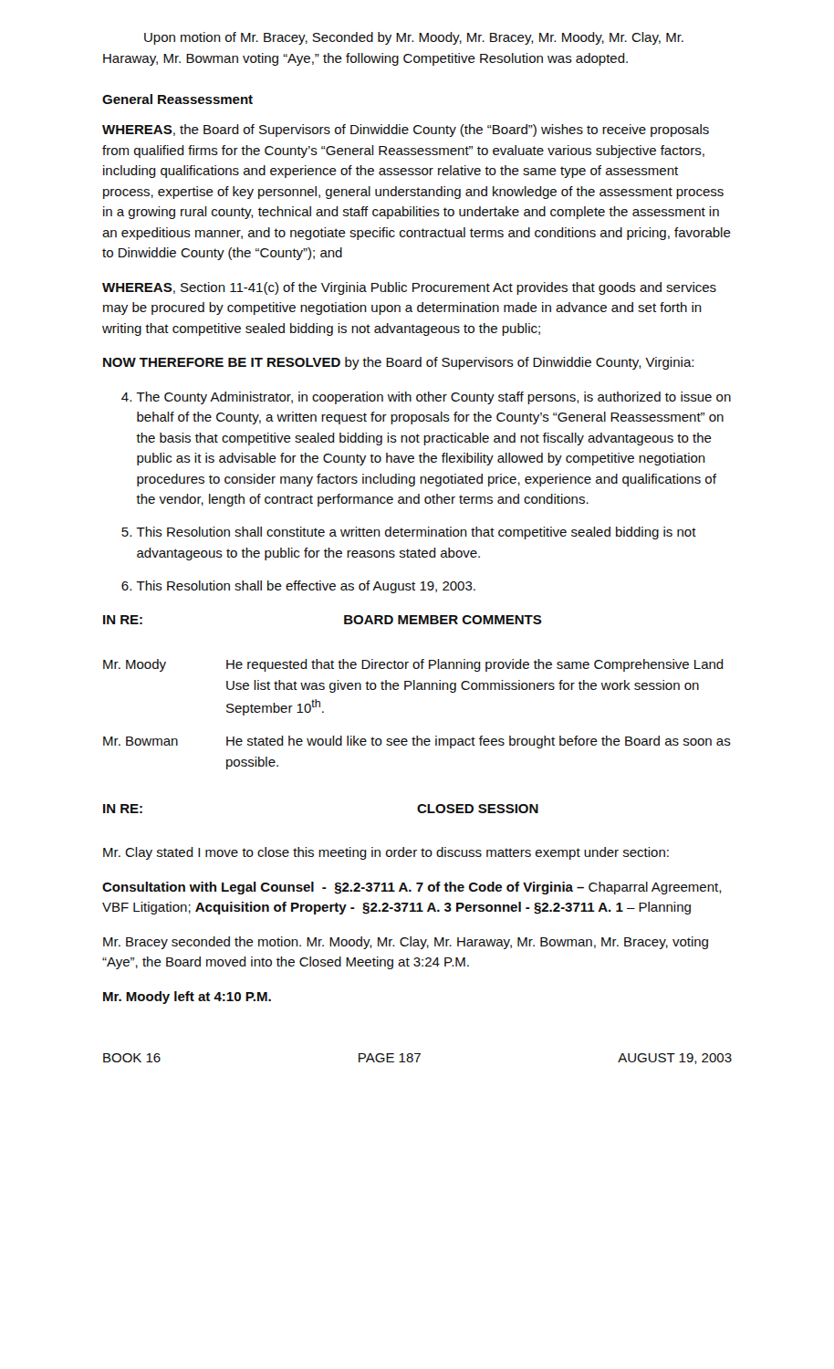Upon motion of Mr. Bracey, Seconded by Mr. Moody, Mr. Bracey, Mr. Moody, Mr. Clay, Mr. Haraway, Mr. Bowman voting “Aye,” the following Competitive Resolution was adopted.
General Reassessment
WHEREAS, the Board of Supervisors of Dinwiddie County (the “Board”) wishes to receive proposals from qualified firms for the County’s “General Reassessment” to evaluate various subjective factors, including qualifications and experience of the assessor relative to the same type of assessment process, expertise of key personnel, general understanding and knowledge of the assessment process in a growing rural county, technical and staff capabilities to undertake and complete the assessment in an expeditious manner, and to negotiate specific contractual terms and conditions and pricing, favorable to Dinwiddie County (the “County”); and
WHEREAS, Section 11-41(c) of the Virginia Public Procurement Act provides that goods and services may be procured by competitive negotiation upon a determination made in advance and set forth in writing that competitive sealed bidding is not advantageous to the public;
NOW THEREFORE BE IT RESOLVED by the Board of Supervisors of Dinwiddie County, Virginia:
The County Administrator, in cooperation with other County staff persons, is authorized to issue on behalf of the County, a written request for proposals for the County’s “General Reassessment” on the basis that competitive sealed bidding is not practicable and not fiscally advantageous to the public as it is advisable for the County to have the flexibility allowed by competitive negotiation procedures to consider many factors including negotiated price, experience and qualifications of the vendor, length of contract performance and other terms and conditions.
This Resolution shall constitute a written determination that competitive sealed bidding is not advantageous to the public for the reasons stated above.
This Resolution shall be effective as of August 19, 2003.
| IN RE: | BOARD MEMBER COMMENTS |
| Mr. Moody | He requested that the Director of Planning provide the same Comprehensive Land Use list that was given to the Planning Commissioners for the work session on September 10 th . |
| Mr. Bowman | He stated he would like to see the impact fees brought before the Board as soon as possible. |
| IN RE: | CLOSED SESSION |
Mr. Clay stated I move to close this meeting in order to discuss matters exempt under section:
Consultation with Legal Counsel - §2.2-3711 A. 7 of the Code of Virginia – Chaparral Agreement, VBF Litigation; Acquisition of Property - §2.2-3711 A. 3 Personnel - §2.2-3711 A. 1 – Planning
Mr. Bracey seconded the motion. Mr. Moody, Mr. Clay, Mr. Haraway, Mr. Bowman, Mr. Bracey, voting “Aye”, the Board moved into the Closed Meeting at 3:24 P.M.
Mr. Moody left at 4:10 P.M.
BOOK 16 PAGE 187 AUGUST 19, 2003